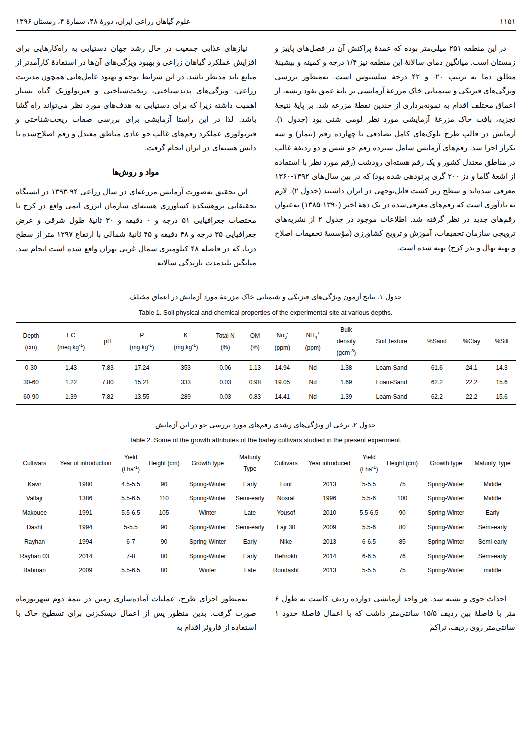۱۱۵۱ علوم گیاهان زراعی ایران، دورهٔ ۴۸، شمارهٔ ۴، زمستان ۱۳۹۶
در این منطقه ۲۵۱ میلی‌متر بوده که عمدهٔ پراکنش آن در فصل‌های پاییز و زمستان است. میانگین دمای سالانهٔ این منطقه نیز ۱/۴ درجه و کمینه و بیشینهٔ مطلق دما به ترتیب ۲۰- و ۴۲ درجهٔ سلسیوس است. به‌منظور بررسی ویژگی‌های فیزیکی و شیمیایی خاک مزرعهٔ آزمایشی بر پایهٔ عمق نفوذ ریشه، از اعماق مختلف اقدام به نمونه‌برداری از چندین نقطهٔ مزرعه شد. بر پایهٔ نتیجهٔ تجزیه، بافت خاک مزرعهٔ آزمایشی مورد نظر لومی شنی بود (جدول ۱). آزمایش در قالب طرح بلوک‌های کامل تصادفی با چهارده رقم (تیمار) و سه تکرار اجرا شد. رقم‌های آزمایش شامل سیزده رقم جو شش و دو ردیفهٔ غالب در مناطق معتدل کشور و یک رقم هسته‌ای رودشت (رقم مورد نظر با استفاده از اشعهٔ گاما و دز ۲۰۰ گری پرتودهی شده بود) که در بین سال‌های ۱۳۹۲-۱۳۶۰ معرفی شده‌اند و سطح زیر کشت قابل‌توجهی در ایران داشتند (جدول ۲). لازم به یادآوری است که رقم‌های معرفی‌شده در یک دههٔ اخیر (۱۳۹۰-۱۳۸۵) به‌عنوان رقم‌های جدید در نظر گرفته شد. اطلاعات موجود در جدول ۲ از نشریه‌های ترویجی سازمان تحقیقات، آموزش و ترویج کشاورزی (مؤسسهٔ تحقیقات اصلاح و تهیهٔ نهال و بذر کرج) تهیه شده است.
نیازهای غذایی جمعیت در حال رشد جهان دستیابی به راه‌کارهایی برای افزایش عملکرد گیاهان زراعی و بهبود ویژگی‌های آن‌ها در استفادهٔ کارآمدتر از منابع باید مدنظر باشد. در این شرایط توجه و بهبود عامل‌هایی همچون مدیریت زراعی، ویژگی‌های پدیدشناختی، ریخت‌شناختی و فیزیولوژیک گیاه بسیار اهمیت داشته زیرا که برای دستیابی به هدف‌های مورد نظر می‌تواند راه گشا باشد. لذا در این راستا آزمایشی برای بررسی صفات ریخت‌شناختی و فیزیولوژی عملکرد رقم‌های غالب جو عادی مناطق معتدل و رقم اصلاح‌شده با دانش هسته‌ای در ایران انجام گرفت.
مواد و روش‌ها
این تحقیق به‌صورت آزمایش مزرعه‌ای در سال زراعی ۹۴-۱۳۹۳ در ایستگاه تحقیقاتی پژوهشکدهٔ کشاورزی هسته‌ای سازمان انرژی اتمی واقع در کرج با مختصات جغرافیایی ۵۱ درجه و ۰ دقیقه و ۳۰ ثانیهٔ طول شرقی و عرض جغرافیایی ۳۵ درجه و ۴۸ دقیقه و ۴۵ ثانیهٔ شمالی با ارتفاع ۱۲۹۷ متر از سطح دریا، که در فاصله ۴۸ کیلومتری شمال غربی تهران واقع شده است انجام شد. میانگین بلندمدت بارندگی سالانه
جدول ۱. نتایج آزمون ویژگی‌های فیزیکی و شیمیایی خاک مزرعهٔ مورد آزمایش در اعماق مختلف
Table 1. Soil physical and chemical properties of the experimental site at various depths.
| Depth (cm) | EC (meq kg -1 ) | pH | P (mg kg -1 ) | K (mg kg -1 ) | Total N (%) | OM (%) | No 3 - (ppm) | NH 4 + (ppm) | Bulk density (gcm -3 ) | Soil Texture | %Sand | %Clay | %Silt |
| --- | --- | --- | --- | --- | --- | --- | --- | --- | --- | --- | --- | --- | --- |
| 0-30 | 1.43 | 7.83 | 17.24 | 353 | 0.06 | 1.13 | 14.94 | Nd | 1.38 | Loam-Sand | 61.6 | 24.1 | 14.3 |
| 30-60 | 1.22 | 7.80 | 15.21 | 333 | 0.03 | 0.98 | 19.05 | Nd | 1.69 | Loam-Sand | 62.2 | 22.2 | 15.6 |
| 60-90 | 1.39 | 7.82 | 13.55 | 289 | 0.03 | 0.83 | 14.41 | Nd | 1.39 | Loam-Sand | 62.2 | 22.2 | 15.6 |
جدول ۲. برخی از ویژگی‌های رشدی رقم‌های مورد بررسی جو در این آزمایش
Table 2. Some of the growth attributes of the barley cultivars studied in the present experiment.
| Cultivars | Year of introduction | Yield (t ha -1 ) | Height (cm) | Growth type | Maturity Type | Cultivars | Year introduced | Yield (t ha -1 ) | Height (cm) | Growth type | Maturity Type |
| --- | --- | --- | --- | --- | --- | --- | --- | --- | --- | --- | --- |
| Kavir | 1980 | 4.5-5.5 | 90 | Spring-Winter | Early | Lout | 2013 | 5-5.5 | 75 | Spring-Winter | Middle |
| Valfajr | 1386 | 5.5-6.5 | 110 | Spring-Winter | Semi-early | Nosrat | 1996 | 5.5-6 | 100 | Spring-Winter | Middle |
| Makouee | 1991 | 5.5-6.5 | 105 | Winter | Late | Yousof | 2010 | 5.5-6.5 | 90 | Spring-Winter | Early |
| Dasht | 1994 | 5-5.5 | 90 | Spring-Winter | Semi-early | Fajr 30 | 2009 | 5.5-6 | 80 | Spring-Winter | Semi-early |
| Rayhan | 1994 | 6-7 | 90 | Spring-Winter | Early | Nike | 2013 | 6-6.5 | 85 | Spring-Winter | Semi-early |
| Rayhan 03 | 2014 | 7-8 | 80 | Spring-Winter | Early | Behrokh | 2014 | 6-6.5 | 76 | Spring-Winter | Semi-early |
| Bahman | 2009 | 5.5-6.5 | 80 | Winter | Late | Roudasht | 2013 | 5-5.5 | 75 | Spring-Winter | middle |
احداث جوی و پشته شد. هر واحد آزمایشی دوازده ردیف کاشت به طول ۶ متر با فاصلهٔ بین ردیف ۱۵/۵ سانتی‌متر داشت که با اعمال فاصلهٔ حدود ۱ سانتی‌متر روی ردیف، تراکم
به‌منظور اجرای طرح، عملیات آماده‌سازی زمین در نیمهٔ دوم شهریورماه صورت گرفت. بدین منظور پس از اعمال دیسک‌زنی برای تسطیح خاک با استفاده از فاروئر اقدام به